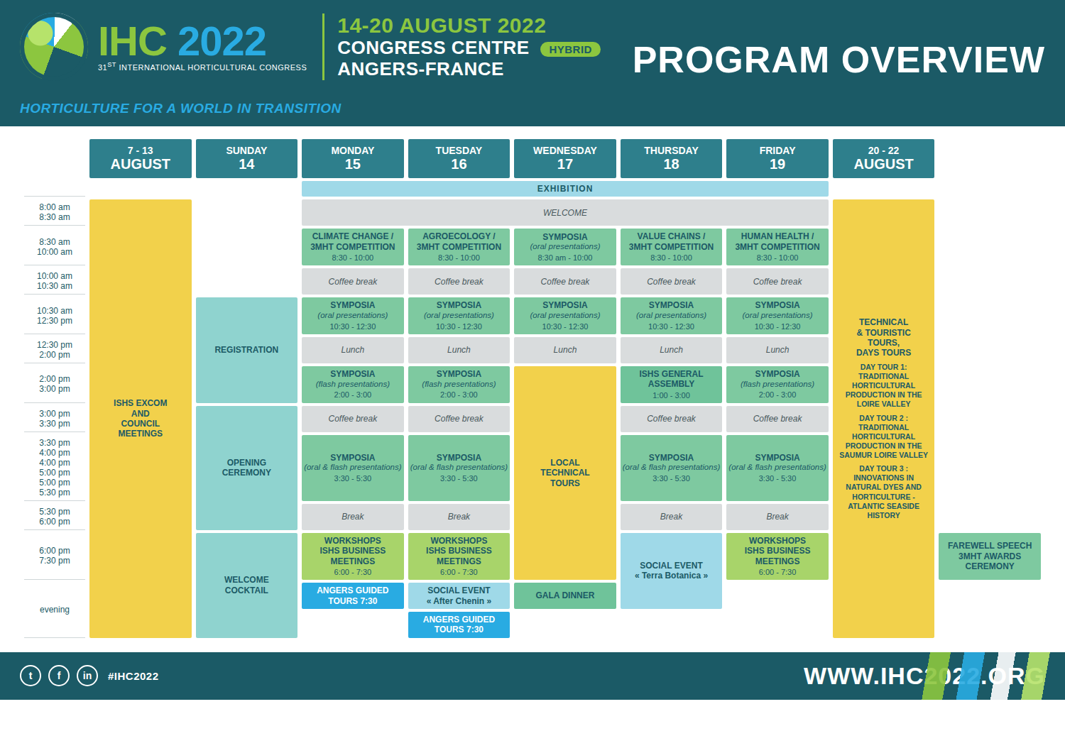IHC 2022
31ST INTERNATIONAL HORTICULTURAL CONGRESS
14-20 AUGUST 2022
CONGRESS CENTRE HYBRID
ANGERS-FRANCE
PROGRAM OVERVIEW
HORTICULTURE FOR A WORLD IN TRANSITION
| | 7 - 13 AUGUST | SUNDAY 14 | MONDAY 15 | TUESDAY 16 | WEDNESDAY 17 | THURSDAY 18 | FRIDAY 19 | 20 - 22 AUGUST |
| --- | --- | --- | --- | --- | --- | --- | --- | --- |
| | | | EXHIBITION | |
| 8:00 am 8:30 am | ISHS EXCOM AND COUNCIL MEETINGS | | WELCOME | TECHNICAL & TOURISTIC TOURS, DAYS TOURS DAY TOUR 1: TRADITIONAL HORTICULTURAL PRODUCTION IN THE LOIRE VALLEY DAY TOUR 2 : TRADITIONAL HORTICULTURAL PRODUCTION IN THE SAUMUR LOIRE VALLEY DAY TOUR 3 : INNOVATIONS IN NATURAL DYES AND HORTICULTURE - ATLANTIC SEASIDE HISTORY |
| 8:30 am 10:00 am | | CLIMATE CHANGE / 3MHT COMPETITION 8:30 - 10:00 | AGROECOLOGY / 3MHT COMPETITION 8:30 - 10:00 | SYMPOSIA (oral presentations) 8:30 am - 10:00 | VALUE CHAINS / 3MHT COMPETITION 8:30 - 10:00 | HUMAN HEALTH / 3MHT COMPETITION 8:30 - 10:00 |
| 10:00 am 10:30 am | | Coffee break | Coffee break | Coffee break | Coffee break | Coffee break |
| 10:30 am 12:30 pm | REGISTRATION | SYMPOSIA (oral presentations) 10:30 - 12:30 | SYMPOSIA (oral presentations) 10:30 - 12:30 | SYMPOSIA (oral presentations) 10:30 - 12:30 | SYMPOSIA (oral presentations) 10:30 - 12:30 | SYMPOSIA (oral presentations) 10:30 - 12:30 |
| 12:30 pm 2:00 pm | Lunch | Lunch | Lunch | Lunch | Lunch |
| 2:00 pm 3:00 pm | SYMPOSIA (flash presentations) 2:00 - 3:00 | SYMPOSIA (flash presentations) 2:00 - 3:00 | LOCAL TECHNICAL TOURS | ISHS GENERAL ASSEMBLY 1:00 - 3:00 | SYMPOSIA (flash presentations) 2:00 - 3:00 |
| 3:00 pm 3:30 pm | OPENING CEREMONY | Coffee break | Coffee break | Coffee break | Coffee break |
| 3:30 pm 4:00 pm 4:00 pm 5:00 pm 5:00 pm 5:30 pm | SYMPOSIA (oral & flash presentations) 3:30 - 5:30 | SYMPOSIA (oral & flash presentations) 3:30 - 5:30 | SYMPOSIA (oral & flash presentations) 3:30 - 5:30 | SYMPOSIA (oral & flash presentations) 3:30 - 5:30 |
| 5:30 pm 6:00 pm | Break | Break | Break | Break |
| 6:00 pm 7:30 pm | WELCOME COCKTAIL | WORKSHOPS ISHS BUSINESS MEETINGS 6:00 - 7:30 | WORKSHOPS ISHS BUSINESS MEETINGS 6:00 - 7:30 | SOCIAL EVENT « Terra Botanica » | WORKSHOPS ISHS BUSINESS MEETINGS 6:00 - 7:30 | FAREWELL SPEECH 3MHT AWARDS CEREMONY |
| evening | ANGERS GUIDED TOURS 7:30 | SOCIAL EVENT « After Chenin » | GALA DINNER | |
| | ANGERS GUIDED TOURS 7:30 | | | |
t f in
#IHC2022 WWW.IHC2022.ORG